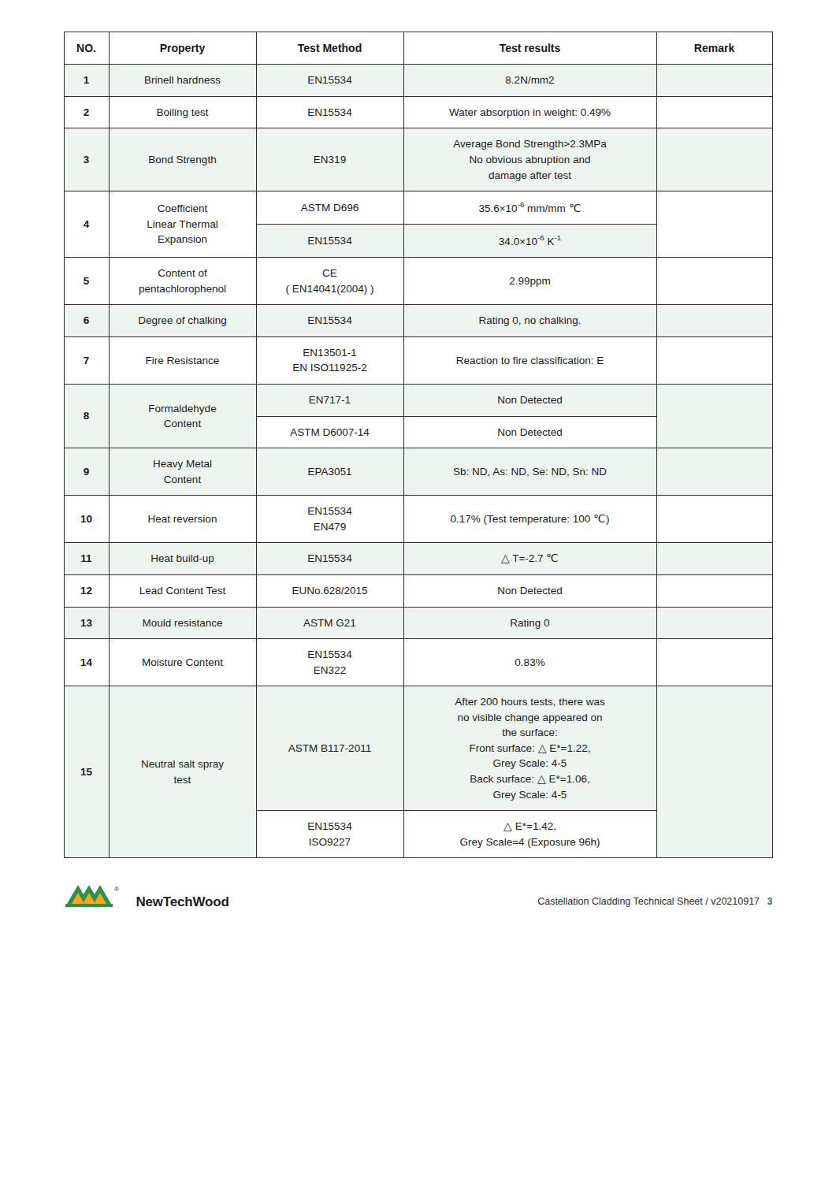| NO. | Property | Test Method | Test results | Remark |
| --- | --- | --- | --- | --- |
| 1 | Brinell hardness | EN15534 | 8.2N/mm2 | |
| 2 | Boiling test | EN15534 | Water absorption in weight: 0.49% | |
| 3 | Bond Strength | EN319 | Average Bond Strength>2.3MPa No obvious abruption and damage after test | |
| 4 | Coefficient Linear Thermal Expansion | ASTM D696 | 35.6×10 -6 mm/mm ℃ | |
| EN15534 | 34.0×10 -6 K -1 |
| 5 | Content of pentachlorophenol | CE ( EN14041(2004) ) | 2.99ppm | |
| 6 | Degree of chalking | EN15534 | Rating 0, no chalking. | |
| 7 | Fire Resistance | EN13501-1 EN ISO11925-2 | Reaction to fire classification: E | |
| 8 | Formaldehyde Content | EN717-1 | Non Detected | |
| ASTM D6007-14 | Non Detected |
| 9 | Heavy Metal Content | EPA3051 | Sb: ND, As: ND, Se: ND, Sn: ND | |
| 10 | Heat reversion | EN15534 EN479 | 0.17% (Test temperature: 100 ℃) | |
| 11 | Heat build-up | EN15534 | △ T=-2.7 ℃ | |
| 12 | Lead Content Test | EUNo.628/2015 | Non Detected | |
| 13 | Mould resistance | ASTM G21 | Rating 0 | |
| 14 | Moisture Content | EN15534 EN322 | 0.83% | |
| 15 | Neutral salt spray test | ASTM B117-2011 | After 200 hours tests, there was no visible change appeared on the surface: Front surface: △ E*=1.22, Grey Scale: 4-5 Back surface: △ E*=1.06, Grey Scale: 4-5 | |
| EN15534 ISO9227 | △ E*=1.42, Grey Scale=4 (Exposure 96h) |
®
NewTechWood
Castellation Cladding Technical Sheet / v20210917 3